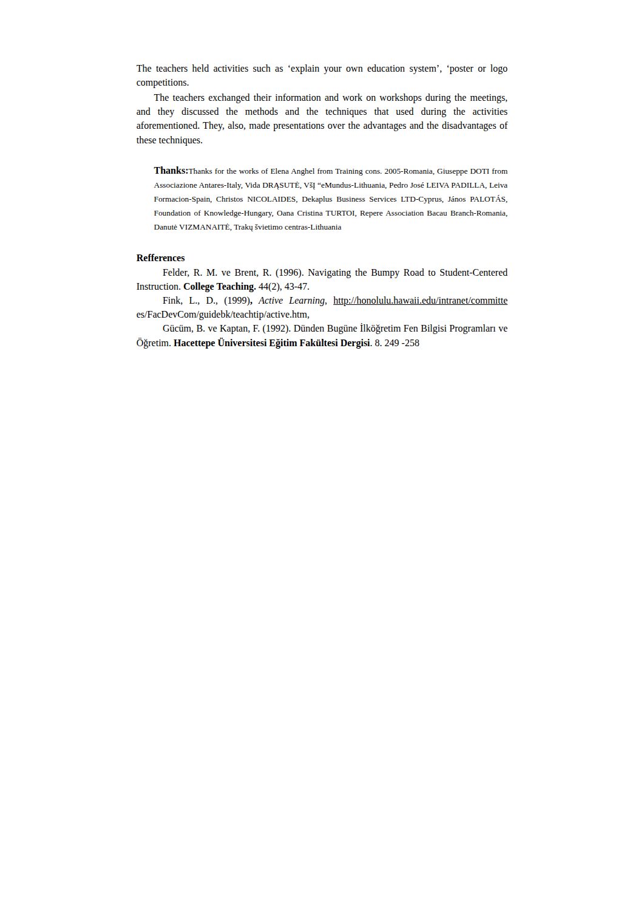The teachers held activities such as ‘explain your own education system’, ‘poster or logo competitions.
The teachers exchanged their information and work on workshops during the meetings, and they discussed the methods and the techniques that used during the activities aforementioned. They, also, made presentations over the advantages and the disadvantages of these techniques.
Thanks: Thanks for the works of Elena Anghel from Training cons. 2005-Romania, Giuseppe DOTI from Associazione Antares-Italy, Vida DRĄSUTĖ, VšĮ “eMundus-Lithuania, Pedro José LEIVA PADILLA, Leiva Formacion-Spain, Christos NICOLAIDES, Dekaplus Business Services LTD-Cyprus, János PALOTÁS, Foundation of Knowledge-Hungary, Oana Cristina TURTOI, Repere Association Bacau Branch-Romania, Danutė VIZMANAITĖ, Trakų švietimo centras-Lithuania
Refferences
Felder, R. M. ve Brent, R. (1996). Navigating the Bumpy Road to Student-Centered Instruction. College Teaching. 44(2), 43-47.
Fink, L., D., (1999), Active Learning, http://honolulu.hawaii.edu/intranet/committe es/FacDevCom/guidebk/teachtip/active.htm,
Gücüm, B. ve Kaptan, F. (1992). Dünden Bugüne İlköğretim Fen Bilgisi Programları ve Öğretim. Hacettepe Üniversitesi Eğitim Fakültesi Dergisi. 8. 249 -258